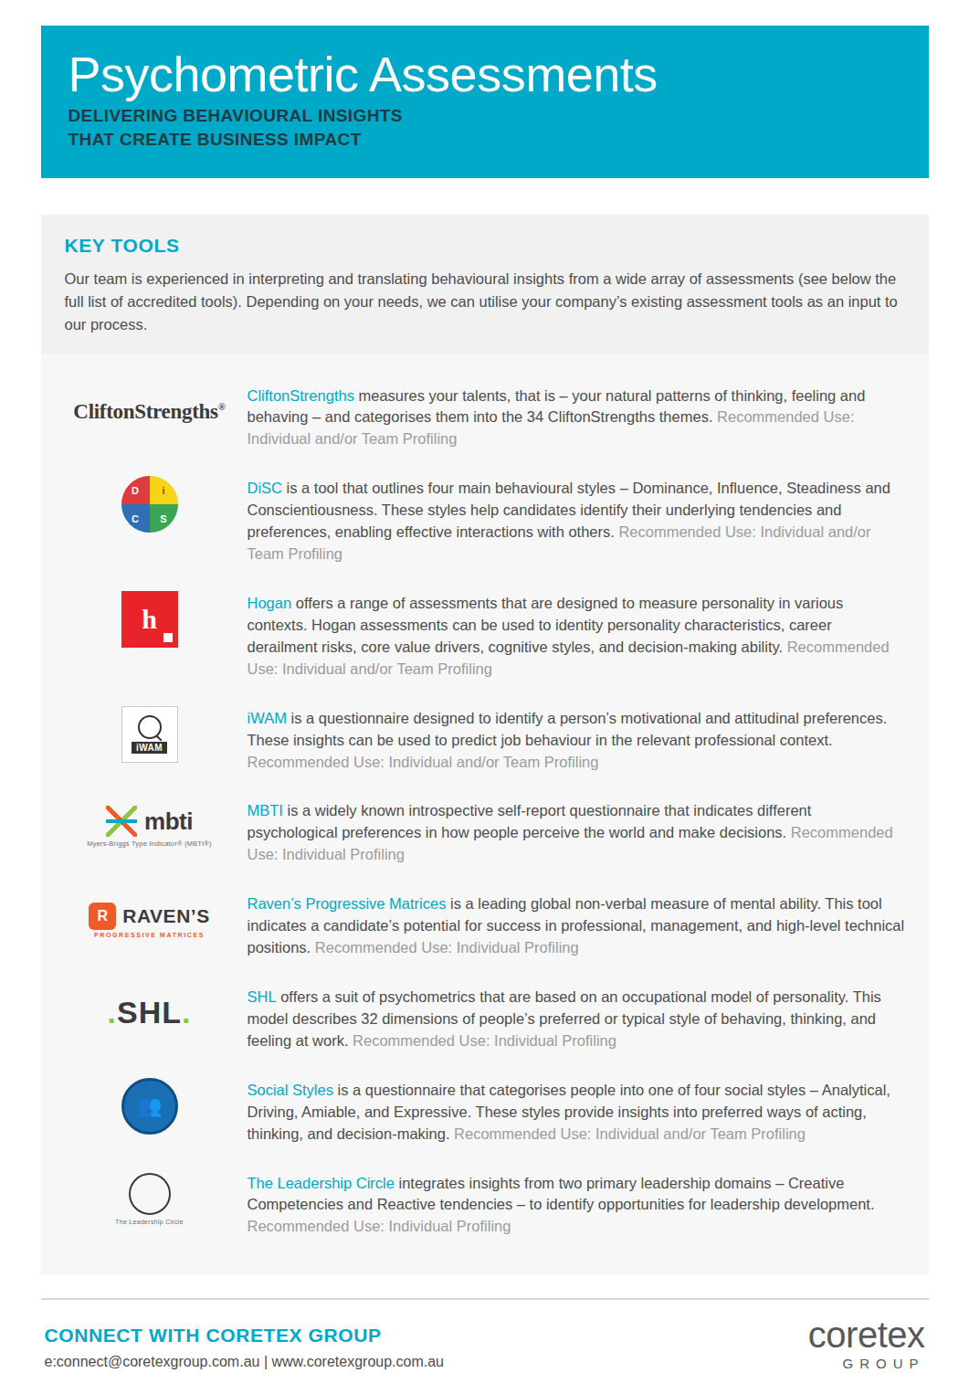Psychometric Assessments
Delivering behavioural insights
that create business impact
Key Tools
Our team is experienced in interpreting and translating behavioural insights from a wide array of assessments (see below the full list of accredited tools). Depending on your needs, we can utilise your company’s existing assessment tools as an input to our process.
CliftonStrengths®
CliftonStrengths measures your talents, that is – your natural patterns of thinking, feeling and behaving – and categorises them into the 34 CliftonStrengths themes. Recommended Use: Individual and/or Team Profiling
D i S C
DiSC is a tool that outlines four main behavioural styles – Dominance, Influence, Steadiness and Conscientiousness. These styles help candidates identify their underlying tendencies and preferences, enabling effective interactions with others. Recommended Use: Individual and/or Team Profiling
h
Hogan offers a range of assessments that are designed to measure personality in various contexts. Hogan assessments can be used to identity personality characteristics, career derailment risks, core value drivers, cognitive styles, and decision-making ability. Recommended Use: Individual and/or Team Profiling
iWAM
iWAM is a questionnaire designed to identify a person’s motivational and attitudinal preferences. These insights can be used to predict job behaviour in the relevant professional context. Recommended Use: Individual and/or Team Profiling
mbti
Myers-Briggs Type Indicator® (MBTI®)
MBTI is a widely known introspective self-report questionnaire that indicates different psychological preferences in how people perceive the world and make decisions. Recommended Use: Individual Profiling
R
RAVEN’S
PROGRESSIVE MATRICES
Raven’s Progressive Matrices is a leading global non-verbal measure of mental ability. This tool indicates a candidate’s potential for success in professional, management, and high-level technical positions. Recommended Use: Individual Profiling
. SHL.
SHL offers a suit of psychometrics that are based on an occupational model of personality. This model describes 32 dimensions of people’s preferred or typical style of behaving, thinking, and feeling at work. Recommended Use: Individual Profiling
👥
Social Styles is a questionnaire that categorises people into one of four social styles – Analytical, Driving, Amiable, and Expressive. These styles provide insights into preferred ways of acting, thinking, and decision-making. Recommended Use: Individual and/or Team Profiling
The Leadership Circle
The Leadership Circle integrates insights from two primary leadership domains – Creative Competencies and Reactive tendencies – to identify opportunities for leadership development. Recommended Use: Individual Profiling
Connect with Coretex Group
e:connect@coretexgroup.com.au | www.coretexgroup.com.au
coretex
GROUP